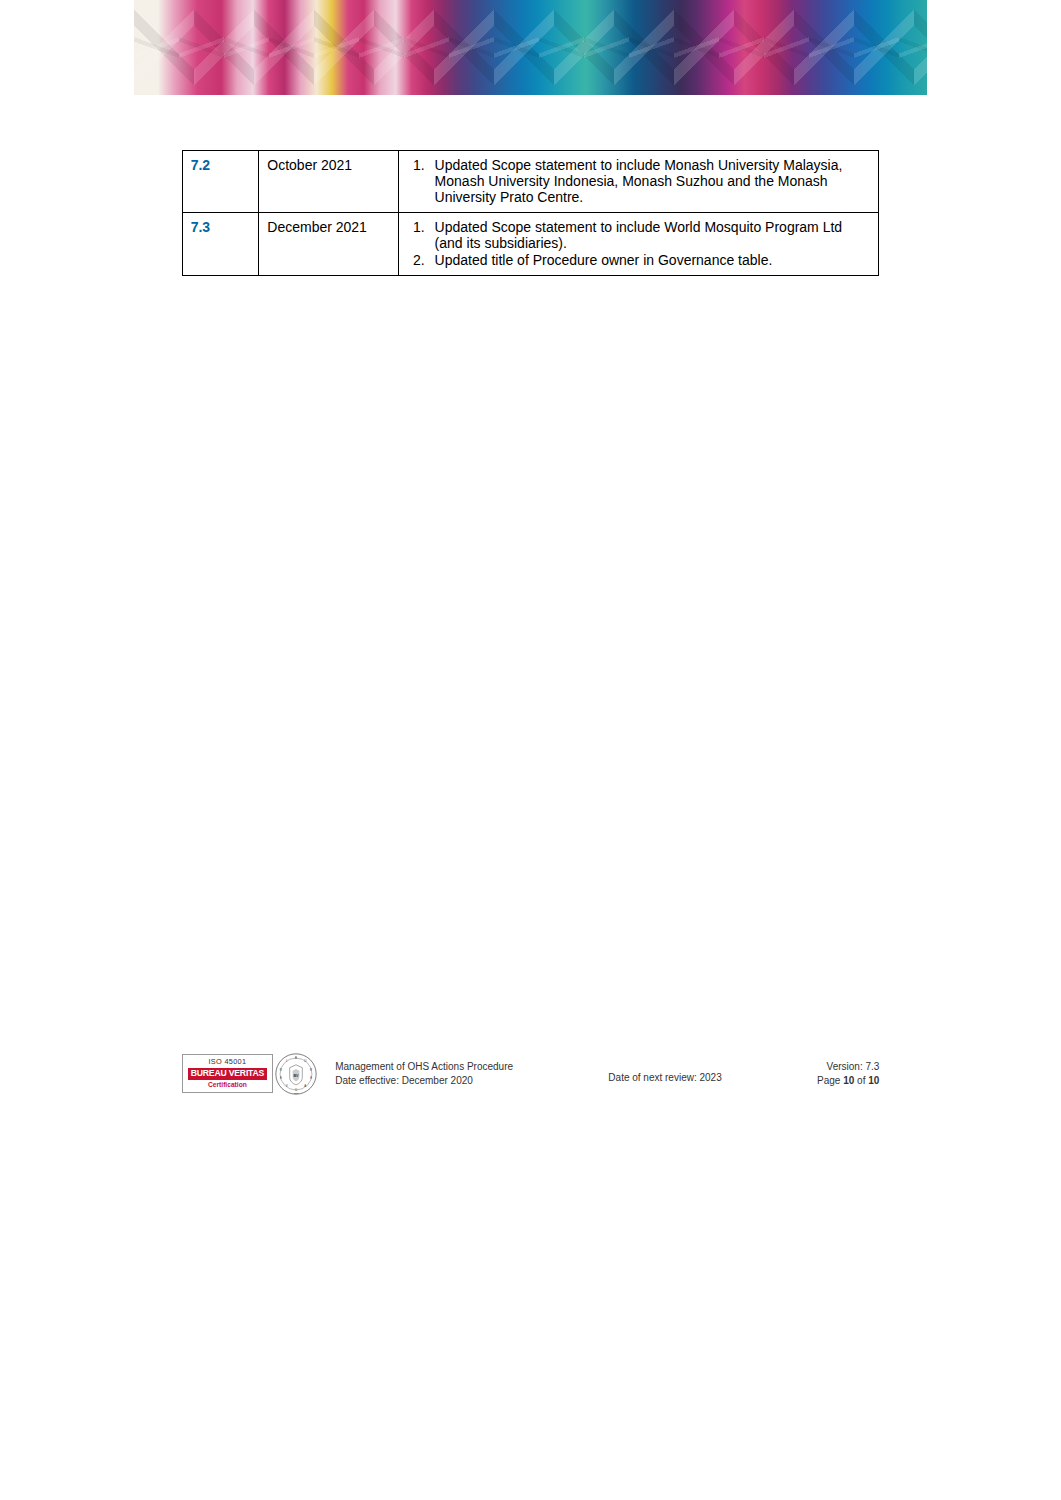| 7.2 | October 2021 | Updated Scope statement to include Monash University Malaysia, Monash University Indonesia, Monash Suzhou and the Monash University Prato Centre. |
| 7.3 | December 2021 | Updated Scope statement to include World Mosquito Program Ltd (and its subsidiaries). Updated title of Procedure owner in Governance table. |
ISO 45001
BUREAU VERITAS
Certification
B U R E A U V E R I BV 1828
Management of OHS Actions Procedure
Date effective: December 2020
Date of next review: 2023
Version: 7.3
Page 10 of 10